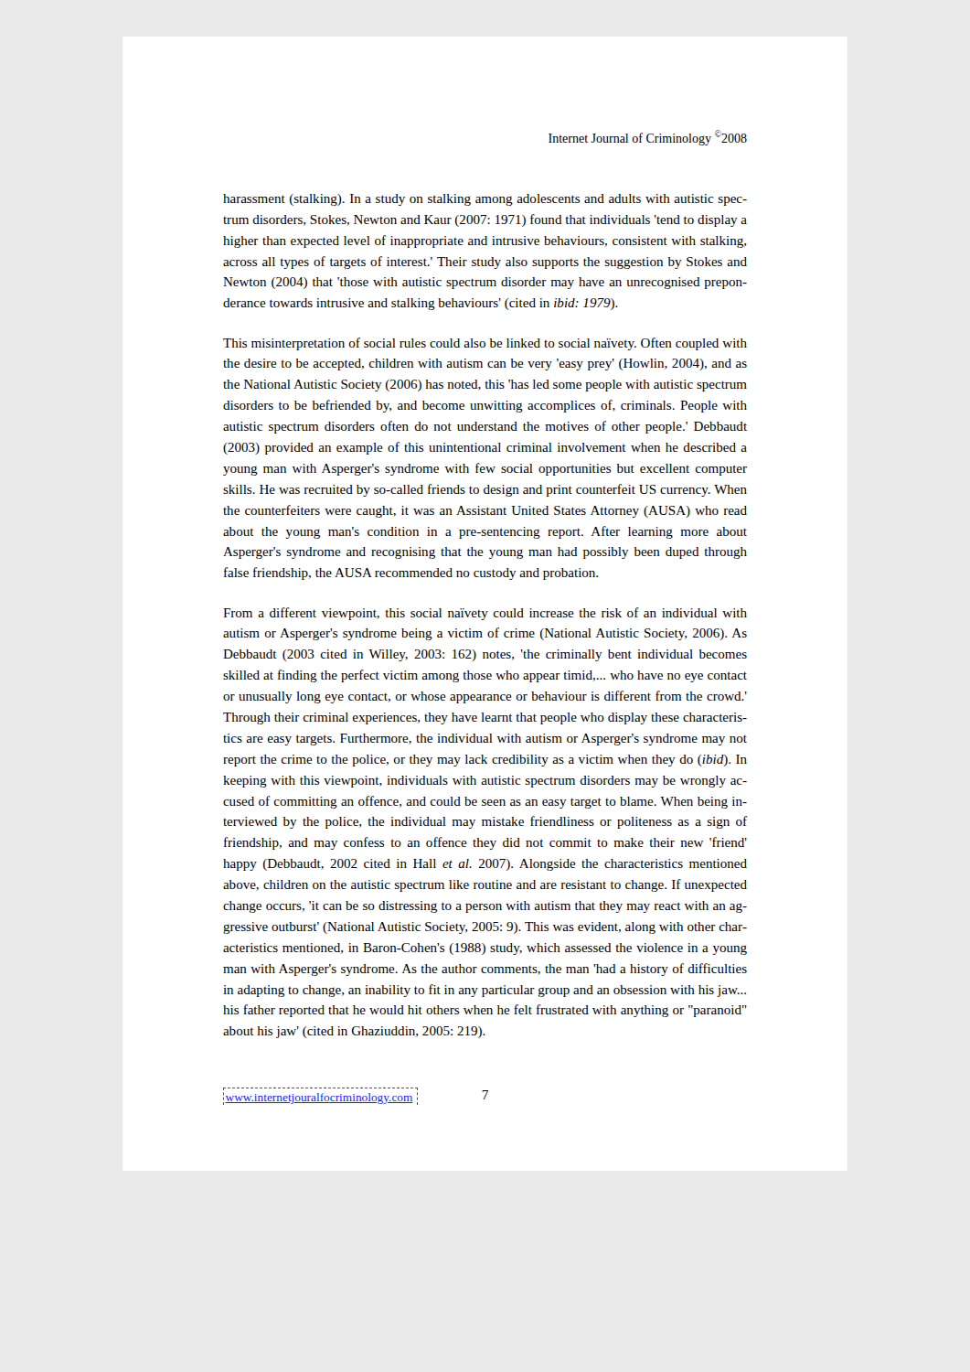Internet Journal of Criminology ©2008
harassment (stalking). In a study on stalking among adolescents and adults with autistic spectrum disorders, Stokes, Newton and Kaur (2007: 1971) found that individuals 'tend to display a higher than expected level of inappropriate and intrusive behaviours, consistent with stalking, across all types of targets of interest.' Their study also supports the suggestion by Stokes and Newton (2004) that 'those with autistic spectrum disorder may have an unrecognised preponderance towards intrusive and stalking behaviours' (cited in ibid: 1979).
This misinterpretation of social rules could also be linked to social naïvety. Often coupled with the desire to be accepted, children with autism can be very 'easy prey' (Howlin, 2004), and as the National Autistic Society (2006) has noted, this 'has led some people with autistic spectrum disorders to be befriended by, and become unwitting accomplices of, criminals. People with autistic spectrum disorders often do not understand the motives of other people.' Debbaudt (2003) provided an example of this unintentional criminal involvement when he described a young man with Asperger's syndrome with few social opportunities but excellent computer skills. He was recruited by so-called friends to design and print counterfeit US currency. When the counterfeiters were caught, it was an Assistant United States Attorney (AUSA) who read about the young man's condition in a pre-sentencing report. After learning more about Asperger's syndrome and recognising that the young man had possibly been duped through false friendship, the AUSA recommended no custody and probation.
From a different viewpoint, this social naïvety could increase the risk of an individual with autism or Asperger's syndrome being a victim of crime (National Autistic Society, 2006). As Debbaudt (2003 cited in Willey, 2003: 162) notes, 'the criminally bent individual becomes skilled at finding the perfect victim among those who appear timid,... who have no eye contact or unusually long eye contact, or whose appearance or behaviour is different from the crowd.' Through their criminal experiences, they have learnt that people who display these characteristics are easy targets. Furthermore, the individual with autism or Asperger's syndrome may not report the crime to the police, or they may lack credibility as a victim when they do (ibid). In keeping with this viewpoint, individuals with autistic spectrum disorders may be wrongly accused of committing an offence, and could be seen as an easy target to blame. When being interviewed by the police, the individual may mistake friendliness or politeness as a sign of friendship, and may confess to an offence they did not commit to make their new 'friend' happy (Debbaudt, 2002 cited in Hall et al. 2007). Alongside the characteristics mentioned above, children on the autistic spectrum like routine and are resistant to change. If unexpected change occurs, 'it can be so distressing to a person with autism that they may react with an aggressive outburst' (National Autistic Society, 2005: 9). This was evident, along with other characteristics mentioned, in Baron-Cohen's (1988) study, which assessed the violence in a young man with Asperger's syndrome. As the author comments, the man 'had a history of difficulties in adapting to change, an inability to fit in any particular group and an obsession with his jaw... his father reported that he would hit others when he felt frustrated with anything or "paranoid" about his jaw' (cited in Ghaziuddin, 2005: 219).
www.internetjouralfocriminology.com 7